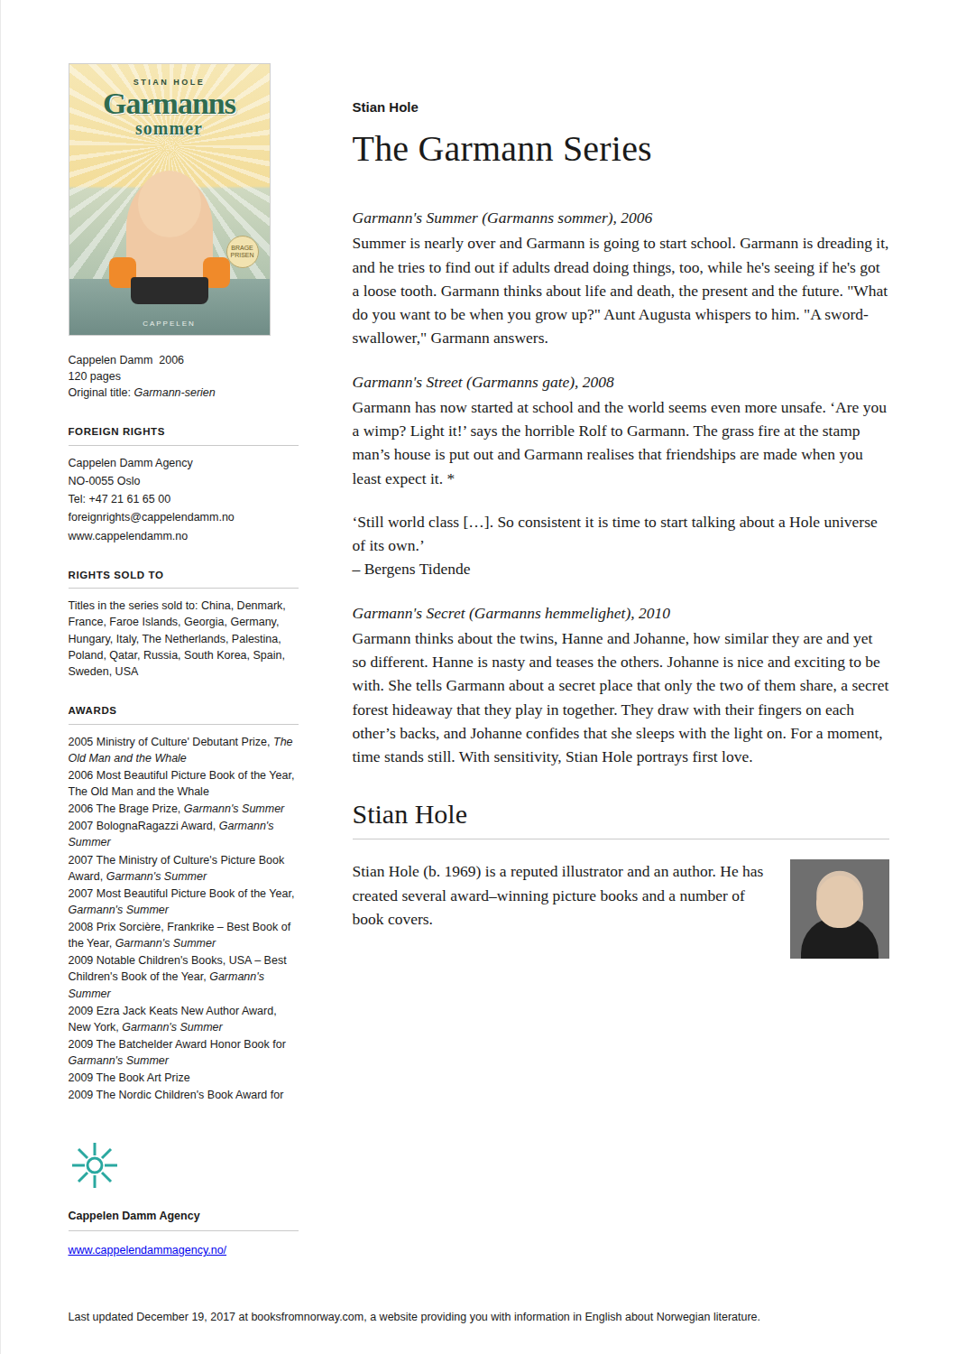STIAN HOLE
Garmannssommer
BRAGE
PRISEN
CAPPELEN
Cappelen Damm 2006
120 pages
Original title: Garmann-serien
Foreign rights
Cappelen Damm Agency
NO-0055 Oslo
Tel: +47 21 61 65 00
foreignrights@cappelendamm.no
www.cappelendamm.no
Rights sold to
Titles in the series sold to: China, Denmark, France, Faroe Islands, Georgia, Germany, Hungary, Italy, The Netherlands, Palestina, Poland, Qatar, Russia, South Korea, Spain, Sweden, USA
Awards
2005 Ministry of Culture' Debutant Prize, The Old Man and the Whale
2006 Most Beautiful Picture Book of the Year, The Old Man and the Whale
2006 The Brage Prize, Garmann's Summer
2007 BolognaRagazzi Award, Garmann's Summer
2007 The Ministry of Culture's Picture Book Award, Garmann's Summer
2007 Most Beautiful Picture Book of the Year, Garmann's Summer
2008 Prix Sorcière, Frankrike – Best Book of the Year, Garmann's Summer
2009 Notable Children's Books, USA – Best Children's Book of the Year, Garmann's Summer
2009 Ezra Jack Keats New Author Award, New York, Garmann's Summer
2009 The Batchelder Award Honor Book for Garmann's Summer
2009 The Book Art Prize
2009 The Nordic Children's Book Award for
Cappelen Damm Agency
www.cappelendammagency.no/
Stian Hole
The Garmann Series
Garmann's Summer (Garmanns sommer), 2006
Summer is nearly over and Garmann is going to start school. Garmann is dreading it, and he tries to find out if adults dread doing things, too, while he's seeing if he's got a loose tooth. Garmann thinks about life and death, the present and the future. "What do you want to be when you grow up?" Aunt Augusta whispers to him. "A sword-swallower," Garmann answers.
Garmann's Street (Garmanns gate), 2008
Garmann has now started at school and the world seems even more unsafe. ‘Are you a wimp? Light it!’ says the horrible Rolf to Garmann. The grass fire at the stamp man’s house is put out and Garmann realises that friendships are made when you least expect it. *
‘Still world class […]. So consistent it is time to start talking about a Hole universe of its own.’
– Bergens Tidende
Garmann's Secret (Garmanns hemmelighet), 2010
Garmann thinks about the twins, Hanne and Johanne, how similar they are and yet so different. Hanne is nasty and teases the others. Johanne is nice and exciting to be with. She tells Garmann about a secret place that only the two of them share, a secret forest hideaway that they play in together. They draw with their fingers on each other’s backs, and Johanne confides that she sleeps with the light on. For a moment, time stands still. With sensitivity, Stian Hole portrays first love.
Stian Hole
Stian Hole (b. 1969) is a reputed illustrator and an author. He has created several award–winning picture books and a number of book covers.
Last updated December 19, 2017 at booksfromnorway.com, a website providing you with information in English about Norwegian literature.